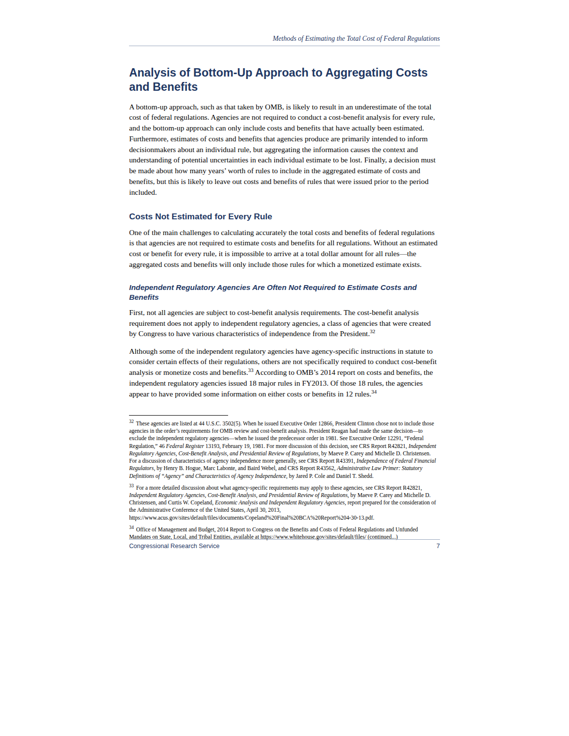Methods of Estimating the Total Cost of Federal Regulations
Analysis of Bottom-Up Approach to Aggregating Costs and Benefits
A bottom-up approach, such as that taken by OMB, is likely to result in an underestimate of the total cost of federal regulations. Agencies are not required to conduct a cost-benefit analysis for every rule, and the bottom-up approach can only include costs and benefits that have actually been estimated. Furthermore, estimates of costs and benefits that agencies produce are primarily intended to inform decisionmakers about an individual rule, but aggregating the information causes the context and understanding of potential uncertainties in each individual estimate to be lost. Finally, a decision must be made about how many years’ worth of rules to include in the aggregated estimate of costs and benefits, but this is likely to leave out costs and benefits of rules that were issued prior to the period included.
Costs Not Estimated for Every Rule
One of the main challenges to calculating accurately the total costs and benefits of federal regulations is that agencies are not required to estimate costs and benefits for all regulations. Without an estimated cost or benefit for every rule, it is impossible to arrive at a total dollar amount for all rules—the aggregated costs and benefits will only include those rules for which a monetized estimate exists.
Independent Regulatory Agencies Are Often Not Required to Estimate Costs and Benefits
First, not all agencies are subject to cost-benefit analysis requirements. The cost-benefit analysis requirement does not apply to independent regulatory agencies, a class of agencies that were created by Congress to have various characteristics of independence from the President.32
Although some of the independent regulatory agencies have agency-specific instructions in statute to consider certain effects of their regulations, others are not specifically required to conduct cost-benefit analysis or monetize costs and benefits.33 According to OMB’s 2014 report on costs and benefits, the independent regulatory agencies issued 18 major rules in FY2013. Of those 18 rules, the agencies appear to have provided some information on either costs or benefits in 12 rules.34
32 These agencies are listed at 44 U.S.C. 3502(5). When he issued Executive Order 12866, President Clinton chose not to include those agencies in the order’s requirements for OMB review and cost-benefit analysis. President Reagan had made the same decision—to exclude the independent regulatory agencies—when he issued the predecessor order in 1981. See Executive Order 12291, “Federal Regulation,” 46 Federal Register 13193, February 19, 1981. For more discussion of this decision, see CRS Report R42821, Independent Regulatory Agencies, Cost-Benefit Analysis, and Presidential Review of Regulations, by Maeve P. Carey and Michelle D. Christensen. For a discussion of characteristics of agency independence more generally, see CRS Report R43391, Independence of Federal Financial Regulators, by Henry B. Hogue, Marc Labonte, and Baird Webel, and CRS Report R43562, Administrative Law Primer: Statutory Definitions of “Agency” and Characteristics of Agency Independence, by Jared P. Cole and Daniel T. Shedd.
33 For a more detailed discussion about what agency-specific requirements may apply to these agencies, see CRS Report R42821, Independent Regulatory Agencies, Cost-Benefit Analysis, and Presidential Review of Regulations, by Maeve P. Carey and Michelle D. Christensen, and Curtis W. Copeland, Economic Analysis and Independent Regulatory Agencies, report prepared for the consideration of the Administrative Conference of the United States, April 30, 2013, https://www.acus.gov/sites/default/files/documents/Copeland%20Final%20BCA%20Report%204-30-13.pdf.
34 Office of Management and Budget, 2014 Report to Congress on the Benefits and Costs of Federal Regulations and Unfunded Mandates on State, Local, and Tribal Entities, available at https://www.whitehouse.gov/sites/default/files/ (continued...)
Congressional Research Service
7